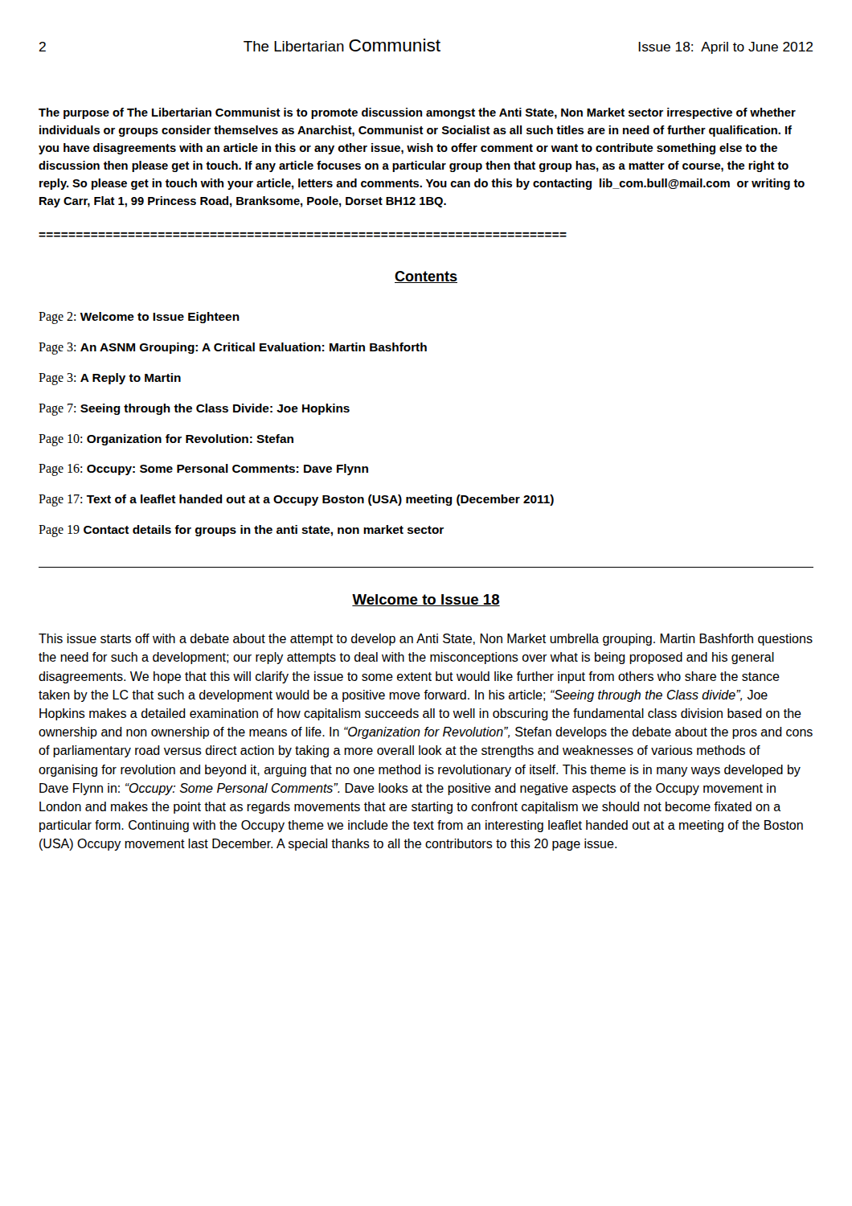2
The Libertarian Communist
Issue 18: April to June 2012
The purpose of The Libertarian Communist is to promote discussion amongst the Anti State, Non Market sector irrespective of whether individuals or groups consider themselves as Anarchist, Communist or Socialist as all such titles are in need of further qualification. If you have disagreements with an article in this or any other issue, wish to offer comment or want to contribute something else to the discussion then please get in touch. If any article focuses on a particular group then that group has, as a matter of course, the right to reply. So please get in touch with your article, letters and comments. You can do this by contacting lib_com.bull@mail.com or writing to Ray Carr, Flat 1, 99 Princess Road, Branksome, Poole, Dorset BH12 1BQ.
=======================================================================
Contents
Page 2: Welcome to Issue Eighteen
Page 3: An ASNM Grouping: A Critical Evaluation: Martin Bashforth
Page 3: A Reply to Martin
Page 7: Seeing through the Class Divide: Joe Hopkins
Page 10: Organization for Revolution: Stefan
Page 16: Occupy: Some Personal Comments: Dave Flynn
Page 17: Text of a leaflet handed out at a Occupy Boston (USA) meeting (December 2011)
Page 19 Contact details for groups in the anti state, non market sector
Welcome to Issue 18
This issue starts off with a debate about the attempt to develop an Anti State, Non Market umbrella grouping. Martin Bashforth questions the need for such a development; our reply attempts to deal with the misconceptions over what is being proposed and his general disagreements. We hope that this will clarify the issue to some extent but would like further input from others who share the stance taken by the LC that such a development would be a positive move forward. In his article; “Seeing through the Class divide”, Joe Hopkins makes a detailed examination of how capitalism succeeds all to well in obscuring the fundamental class division based on the ownership and non ownership of the means of life. In “Organization for Revolution”, Stefan develops the debate about the pros and cons of parliamentary road versus direct action by taking a more overall look at the strengths and weaknesses of various methods of organising for revolution and beyond it, arguing that no one method is revolutionary of itself. This theme is in many ways developed by Dave Flynn in: “Occupy: Some Personal Comments”. Dave looks at the positive and negative aspects of the Occupy movement in London and makes the point that as regards movements that are starting to confront capitalism we should not become fixated on a particular form. Continuing with the Occupy theme we include the text from an interesting leaflet handed out at a meeting of the Boston (USA) Occupy movement last December. A special thanks to all the contributors to this 20 page issue.